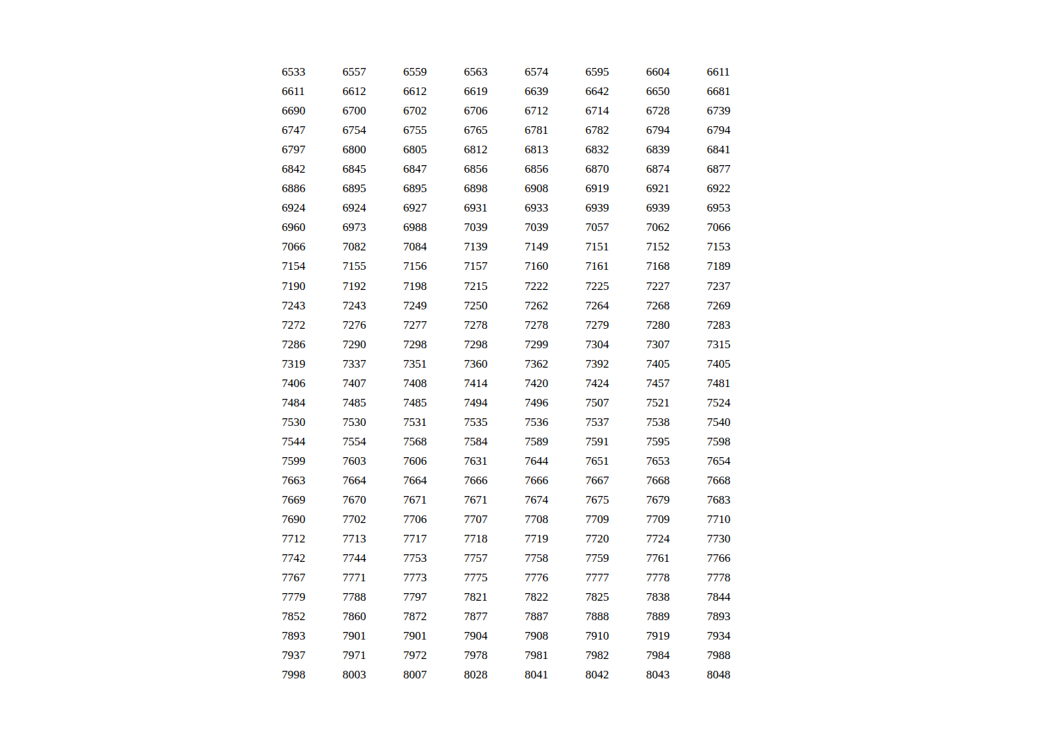| 6533 | 6557 | 6559 | 6563 | 6574 | 6595 | 6604 | 6611 |
| 6611 | 6612 | 6612 | 6619 | 6639 | 6642 | 6650 | 6681 |
| 6690 | 6700 | 6702 | 6706 | 6712 | 6714 | 6728 | 6739 |
| 6747 | 6754 | 6755 | 6765 | 6781 | 6782 | 6794 | 6794 |
| 6797 | 6800 | 6805 | 6812 | 6813 | 6832 | 6839 | 6841 |
| 6842 | 6845 | 6847 | 6856 | 6856 | 6870 | 6874 | 6877 |
| 6886 | 6895 | 6895 | 6898 | 6908 | 6919 | 6921 | 6922 |
| 6924 | 6924 | 6927 | 6931 | 6933 | 6939 | 6939 | 6953 |
| 6960 | 6973 | 6988 | 7039 | 7039 | 7057 | 7062 | 7066 |
| 7066 | 7082 | 7084 | 7139 | 7149 | 7151 | 7152 | 7153 |
| 7154 | 7155 | 7156 | 7157 | 7160 | 7161 | 7168 | 7189 |
| 7190 | 7192 | 7198 | 7215 | 7222 | 7225 | 7227 | 7237 |
| 7243 | 7243 | 7249 | 7250 | 7262 | 7264 | 7268 | 7269 |
| 7272 | 7276 | 7277 | 7278 | 7278 | 7279 | 7280 | 7283 |
| 7286 | 7290 | 7298 | 7298 | 7299 | 7304 | 7307 | 7315 |
| 7319 | 7337 | 7351 | 7360 | 7362 | 7392 | 7405 | 7405 |
| 7406 | 7407 | 7408 | 7414 | 7420 | 7424 | 7457 | 7481 |
| 7484 | 7485 | 7485 | 7494 | 7496 | 7507 | 7521 | 7524 |
| 7530 | 7530 | 7531 | 7535 | 7536 | 7537 | 7538 | 7540 |
| 7544 | 7554 | 7568 | 7584 | 7589 | 7591 | 7595 | 7598 |
| 7599 | 7603 | 7606 | 7631 | 7644 | 7651 | 7653 | 7654 |
| 7663 | 7664 | 7664 | 7666 | 7666 | 7667 | 7668 | 7668 |
| 7669 | 7670 | 7671 | 7671 | 7674 | 7675 | 7679 | 7683 |
| 7690 | 7702 | 7706 | 7707 | 7708 | 7709 | 7709 | 7710 |
| 7712 | 7713 | 7717 | 7718 | 7719 | 7720 | 7724 | 7730 |
| 7742 | 7744 | 7753 | 7757 | 7758 | 7759 | 7761 | 7766 |
| 7767 | 7771 | 7773 | 7775 | 7776 | 7777 | 7778 | 7778 |
| 7779 | 7788 | 7797 | 7821 | 7822 | 7825 | 7838 | 7844 |
| 7852 | 7860 | 7872 | 7877 | 7887 | 7888 | 7889 | 7893 |
| 7893 | 7901 | 7901 | 7904 | 7908 | 7910 | 7919 | 7934 |
| 7937 | 7971 | 7972 | 7978 | 7981 | 7982 | 7984 | 7988 |
| 7998 | 8003 | 8007 | 8028 | 8041 | 8042 | 8043 | 8048 |